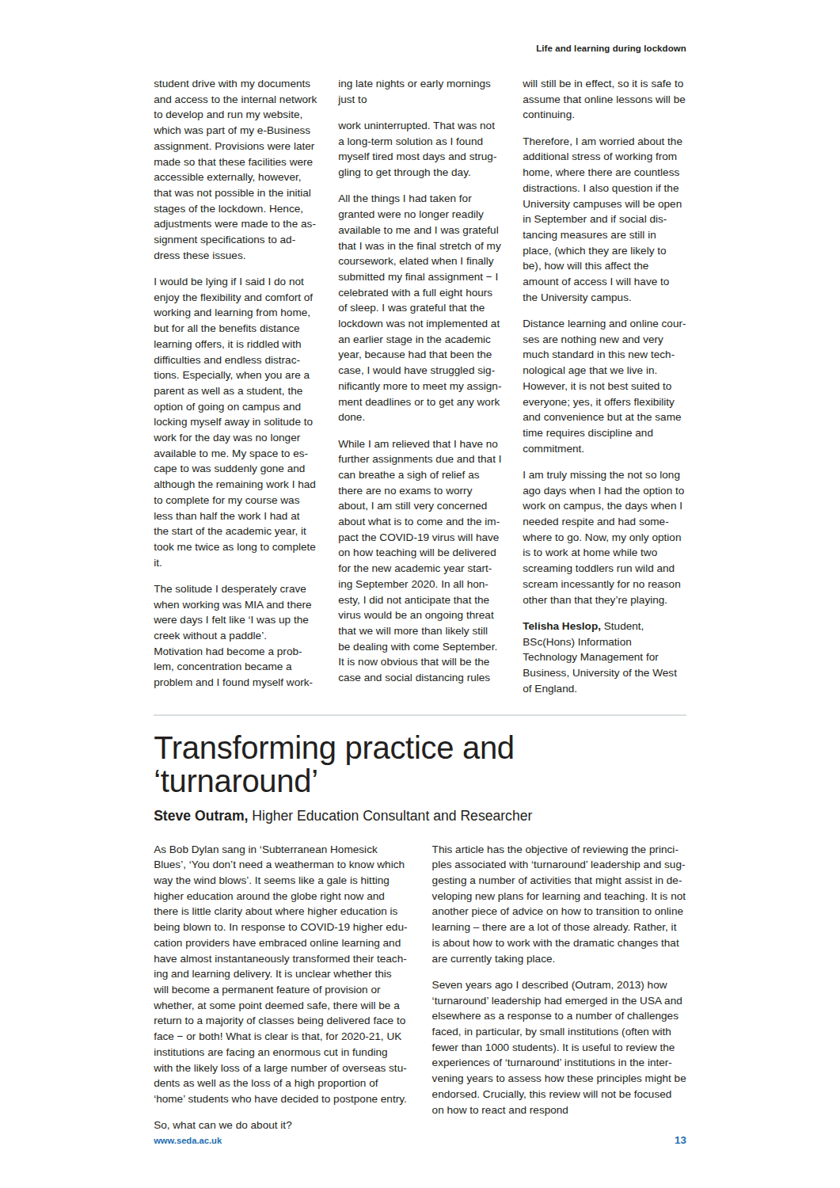Life and learning during lockdown
student drive with my documents and access to the internal network to develop and run my website, which was part of my e-Business assignment. Provisions were later made so that these facilities were accessible externally, however, that was not possible in the initial stages of the lockdown. Hence, adjustments were made to the assignment specifications to address these issues.
I would be lying if I said I do not enjoy the flexibility and comfort of working and learning from home, but for all the benefits distance learning offers, it is riddled with difficulties and endless distractions. Especially, when you are a parent as well as a student, the option of going on campus and locking myself away in solitude to work for the day was no longer available to me. My space to escape to was suddenly gone and although the remaining work I had to complete for my course was less than half the work I had at the start of the academic year, it took me twice as long to complete it.
The solitude I desperately crave when working was MIA and there were days I felt like ‘I was up the creek without a paddle’. Motivation had become a problem, concentration became a problem and I found myself working late nights or early mornings just to
work uninterrupted. That was not a long-term solution as I found myself tired most days and struggling to get through the day.
All the things I had taken for granted were no longer readily available to me and I was grateful that I was in the final stretch of my coursework, elated when I finally submitted my final assignment − I celebrated with a full eight hours of sleep. I was grateful that the lockdown was not implemented at an earlier stage in the academic year, because had that been the case, I would have struggled significantly more to meet my assignment deadlines or to get any work done.
While I am relieved that I have no further assignments due and that I can breathe a sigh of relief as there are no exams to worry about, I am still very concerned about what is to come and the impact the COVID-19 virus will have on how teaching will be delivered for the new academic year starting September 2020. In all honesty, I did not anticipate that the virus would be an ongoing threat that we will more than likely still be dealing with come September. It is now obvious that will be the case and social distancing rules will still be in effect, so it is safe to assume that online lessons will be continuing.
Therefore, I am worried about the additional stress of working from home, where there are countless distractions. I also question if the University campuses will be open in September and if social distancing measures are still in place, (which they are likely to be), how will this affect the amount of access I will have to the University campus.
Distance learning and online courses are nothing new and very much standard in this new technological age that we live in. However, it is not best suited to everyone; yes, it offers flexibility and convenience but at the same time requires discipline and commitment.
I am truly missing the not so long ago days when I had the option to work on campus, the days when I needed respite and had somewhere to go. Now, my only option is to work at home while two screaming toddlers run wild and scream incessantly for no reason other than that they’re playing.
Telisha Heslop, Student, BSc(Hons) Information Technology Management for Business, University of the West of England.
Transforming practice and ‘turnaround’
Steve Outram, Higher Education Consultant and Researcher
As Bob Dylan sang in ‘Subterranean Homesick Blues’, ‘You don’t need a weatherman to know which way the wind blows’. It seems like a gale is hitting higher education around the globe right now and there is little clarity about where higher education is being blown to. In response to COVID-19 higher education providers have embraced online learning and have almost instantaneously transformed their teaching and learning delivery. It is unclear whether this will become a permanent feature of provision or whether, at some point deemed safe, there will be a return to a majority of classes being delivered face to face − or both! What is clear is that, for 2020-21, UK institutions are facing an enormous cut in funding with the likely loss of a large number of overseas students as well as the loss of a high proportion of ‘home’ students who have decided to postpone entry.
So, what can we do about it?
This article has the objective of reviewing the principles associated with ‘turnaround’ leadership and suggesting a number of activities that might assist in developing new plans for learning and teaching. It is not another piece of advice on how to transition to online learning – there are a lot of those already. Rather, it is about how to work with the dramatic changes that are currently taking place.
Seven years ago I described (Outram, 2013) how ‘turnaround’ leadership had emerged in the USA and elsewhere as a response to a number of challenges faced, in particular, by small institutions (often with fewer than 1000 students). It is useful to review the experiences of ‘turnaround’ institutions in the intervening years to assess how these principles might be endorsed. Crucially, this review will not be focused on how to react and respond
www.seda.ac.uk 13